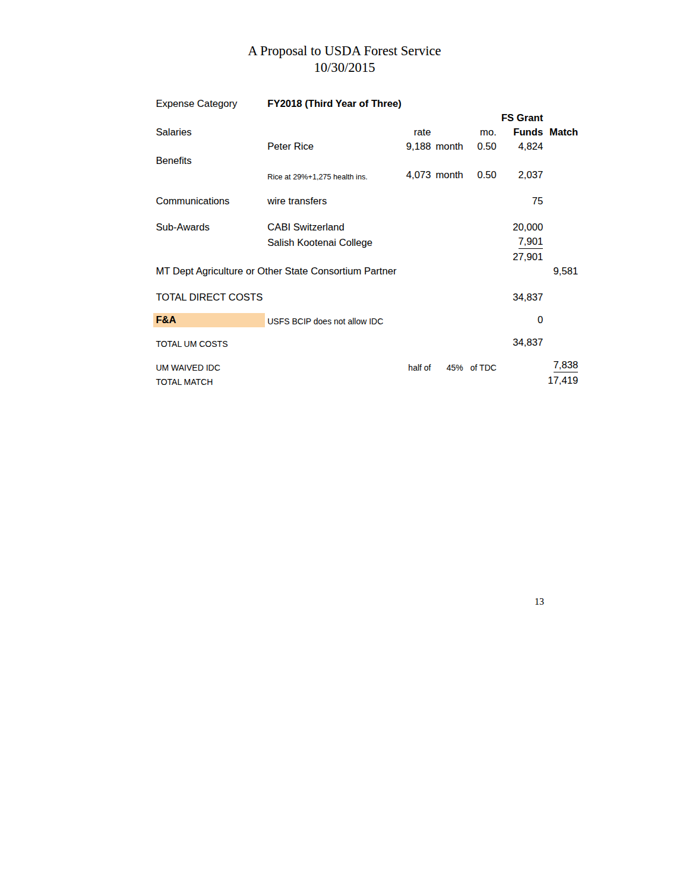A Proposal to USDA Forest Service
10/30/2015
| Expense Category | FY2018 (Third Year of Three) | | | | | |
| | | | | | FS Grant | |
| Salaries | | rate | | mo. | Funds | Match |
| | Peter Rice | 9,188 | month | 0.50 | 4,824 | |
| Benefits | | | | | | |
| | Rice at 29%+1,275 health ins. | 4,073 | month | 0.50 | 2,037 | |
| Communications | wire transfers | | | | 75 | |
| Sub-Awards | CABI Switzerland | | | | 20,000 | |
| | Salish Kootenai College | | | | 7,901 | |
| | | | | | 27,901 | |
| MT Dept Agriculture or Other State Consortium Partner | | 9,581 |
| TOTAL DIRECT COSTS | | | | | 34,837 | |
| F&A | USFS BCIP does not allow IDC | | | | 0 | |
| TOTAL UM COSTS | | | | | 34,837 | |
| UM WAIVED IDC | | half of | 45% | of TDC | | 7,838 |
| TOTAL MATCH | | | | | | 17,419 |
13